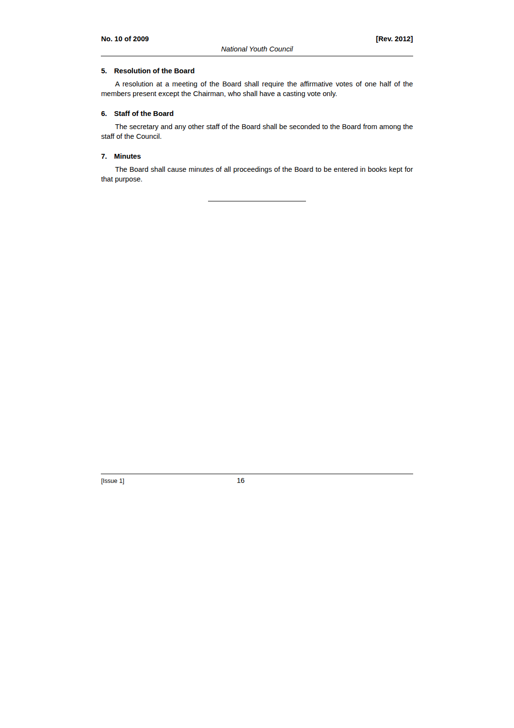No. 10 of 2009 [Rev. 2012]
National Youth Council
5. Resolution of the Board
A resolution at a meeting of the Board shall require the affirmative votes of one half of the members present except the Chairman, who shall have a casting vote only.
6. Staff of the Board
The secretary and any other staff of the Board shall be seconded to the Board from among the staff of the Council.
7. Minutes
The Board shall cause minutes of all proceedings of the Board to be entered in books kept for that purpose.
[Issue 1] 16